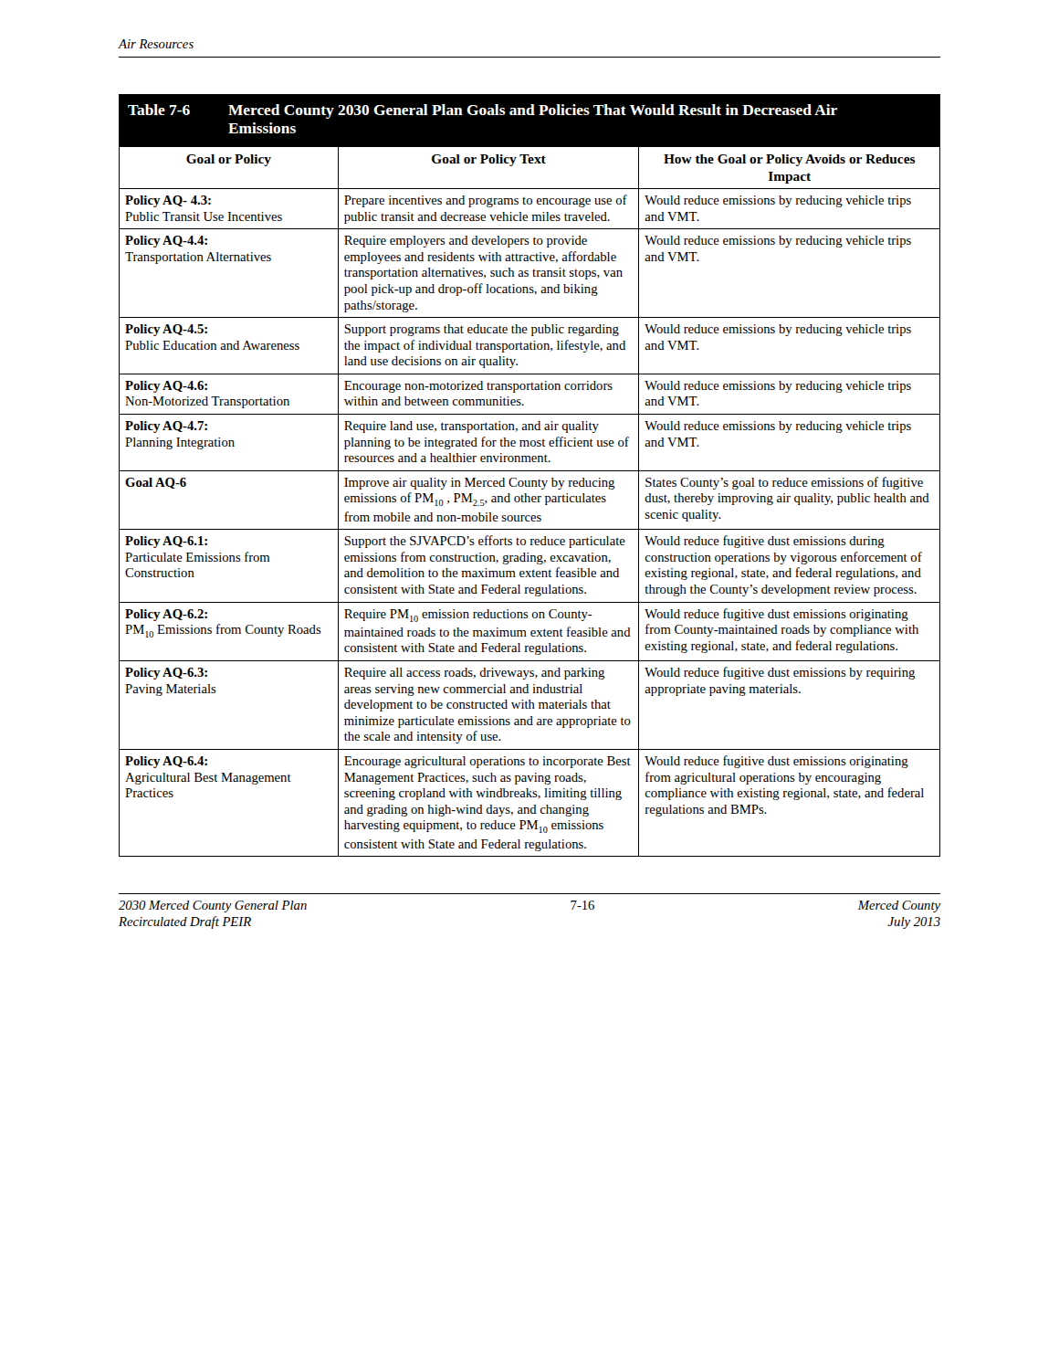Air Resources
Table 7-6 Merced County 2030 General Plan Goals and Policies That Would Result in Decreased Air Emissions
| Goal or Policy | Goal or Policy Text | How the Goal or Policy Avoids or Reduces Impact |
| --- | --- | --- |
| Policy AQ- 4.3: Public Transit Use Incentives | Prepare incentives and programs to encourage use of public transit and decrease vehicle miles traveled. | Would reduce emissions by reducing vehicle trips and VMT. |
| Policy AQ-4.4: Transportation Alternatives | Require employers and developers to provide employees and residents with attractive, affordable transportation alternatives, such as transit stops, van pool pick-up and drop-off locations, and biking paths/storage. | Would reduce emissions by reducing vehicle trips and VMT. |
| Policy AQ-4.5: Public Education and Awareness | Support programs that educate the public regarding the impact of individual transportation, lifestyle, and land use decisions on air quality. | Would reduce emissions by reducing vehicle trips and VMT. |
| Policy AQ-4.6: Non-Motorized Transportation | Encourage non-motorized transportation corridors within and between communities. | Would reduce emissions by reducing vehicle trips and VMT. |
| Policy AQ-4.7: Planning Integration | Require land use, transportation, and air quality planning to be integrated for the most efficient use of resources and a healthier environment. | Would reduce emissions by reducing vehicle trips and VMT. |
| Goal AQ-6 | Improve air quality in Merced County by reducing emissions of PM 10 , PM 2.5 , and other particulates from mobile and non-mobile sources | States County’s goal to reduce emissions of fugitive dust, thereby improving air quality, public health and scenic quality. |
| Policy AQ-6.1: Particulate Emissions from Construction | Support the SJVAPCD’s efforts to reduce particulate emissions from construction, grading, excavation, and demolition to the maximum extent feasible and consistent with State and Federal regulations. | Would reduce fugitive dust emissions during construction operations by vigorous enforcement of existing regional, state, and federal regulations, and through the County’s development review process. |
| Policy AQ-6.2: PM 10 Emissions from County Roads | Require PM 10 emission reductions on County-maintained roads to the maximum extent feasible and consistent with State and Federal regulations. | Would reduce fugitive dust emissions originating from County-maintained roads by compliance with existing regional, state, and federal regulations. |
| Policy AQ-6.3: Paving Materials | Require all access roads, driveways, and parking areas serving new commercial and industrial development to be constructed with materials that minimize particulate emissions and are appropriate to the scale and intensity of use. | Would reduce fugitive dust emissions by requiring appropriate paving materials. |
| Policy AQ-6.4: Agricultural Best Management Practices | Encourage agricultural operations to incorporate Best Management Practices, such as paving roads, screening cropland with windbreaks, limiting tilling and grading on high-wind days, and changing harvesting equipment, to reduce PM 10 emissions consistent with State and Federal regulations. | Would reduce fugitive dust emissions originating from agricultural operations by encouraging compliance with existing regional, state, and federal regulations and BMPs. |
2030 Merced County General Plan
Recirculated Draft PEIR
7-16
Merced County
July 2013